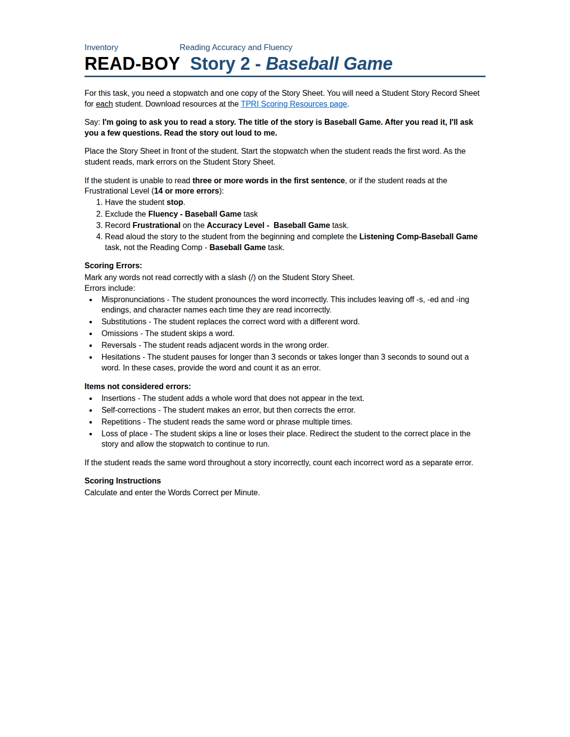Inventory Reading Accuracy and Fluency
READ-BOY Story 2 - Baseball Game
For this task, you need a stopwatch and one copy of the Story Sheet. You will need a Student Story Record Sheet for each student. Download resources at the TPRI Scoring Resources page.
Say: I'm going to ask you to read a story. The title of the story is Baseball Game. After you read it, I'll ask you a few questions. Read the story out loud to me.
Place the Story Sheet in front of the student. Start the stopwatch when the student reads the first word. As the student reads, mark errors on the Student Story Sheet.
If the student is unable to read three or more words in the first sentence, or if the student reads at the Frustrational Level (14 or more errors):
Have the student stop.
Exclude the Fluency - Baseball Game task
Record Frustrational on the Accuracy Level - Baseball Game task.
Read aloud the story to the student from the beginning and complete the Listening Comp-Baseball Game task, not the Reading Comp - Baseball Game task.
Scoring Errors:
Mark any words not read correctly with a slash (/) on the Student Story Sheet.
Errors include:
Mispronunciations - The student pronounces the word incorrectly. This includes leaving off -s, -ed and -ing endings, and character names each time they are read incorrectly.
Substitutions - The student replaces the correct word with a different word.
Omissions - The student skips a word.
Reversals - The student reads adjacent words in the wrong order.
Hesitations - The student pauses for longer than 3 seconds or takes longer than 3 seconds to sound out a word. In these cases, provide the word and count it as an error.
Items not considered errors:
Insertions - The student adds a whole word that does not appear in the text.
Self-corrections - The student makes an error, but then corrects the error.
Repetitions - The student reads the same word or phrase multiple times.
Loss of place - The student skips a line or loses their place. Redirect the student to the correct place in the story and allow the stopwatch to continue to run.
If the student reads the same word throughout a story incorrectly, count each incorrect word as a separate error.
Scoring Instructions
Calculate and enter the Words Correct per Minute.